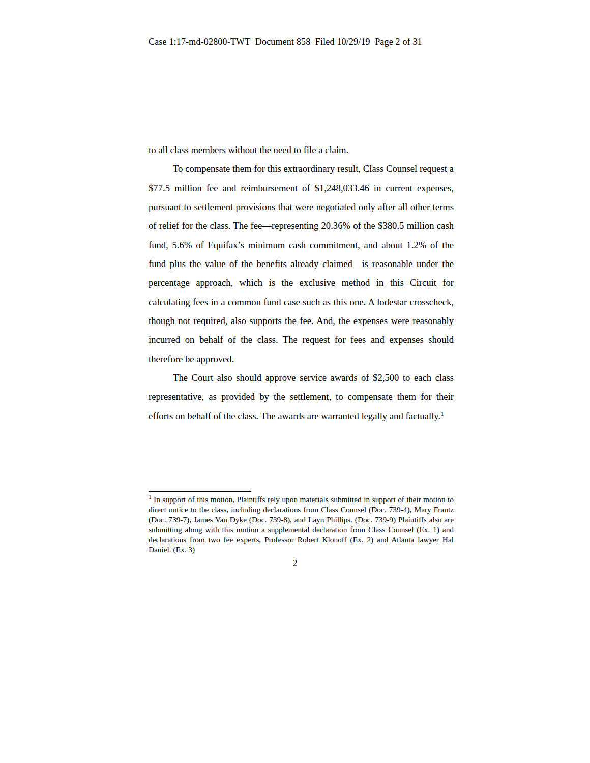Case 1:17-md-02800-TWT Document 858 Filed 10/29/19 Page 2 of 31
to all class members without the need to file a claim.
To compensate them for this extraordinary result, Class Counsel request a $77.5 million fee and reimbursement of $1,248,033.46 in current expenses, pursuant to settlement provisions that were negotiated only after all other terms of relief for the class. The fee—representing 20.36% of the $380.5 million cash fund, 5.6% of Equifax’s minimum cash commitment, and about 1.2% of the fund plus the value of the benefits already claimed—is reasonable under the percentage approach, which is the exclusive method in this Circuit for calculating fees in a common fund case such as this one. A lodestar crosscheck, though not required, also supports the fee. And, the expenses were reasonably incurred on behalf of the class. The request for fees and expenses should therefore be approved.
The Court also should approve service awards of $2,500 to each class representative, as provided by the settlement, to compensate them for their efforts on behalf of the class. The awards are warranted legally and factually.1
1 In support of this motion, Plaintiffs rely upon materials submitted in support of their motion to direct notice to the class, including declarations from Class Counsel (Doc. 739-4), Mary Frantz (Doc. 739-7), James Van Dyke (Doc. 739-8), and Layn Phillips. (Doc. 739-9) Plaintiffs also are submitting along with this motion a supplemental declaration from Class Counsel (Ex. 1) and declarations from two fee experts, Professor Robert Klonoff (Ex. 2) and Atlanta lawyer Hal Daniel. (Ex. 3)
2